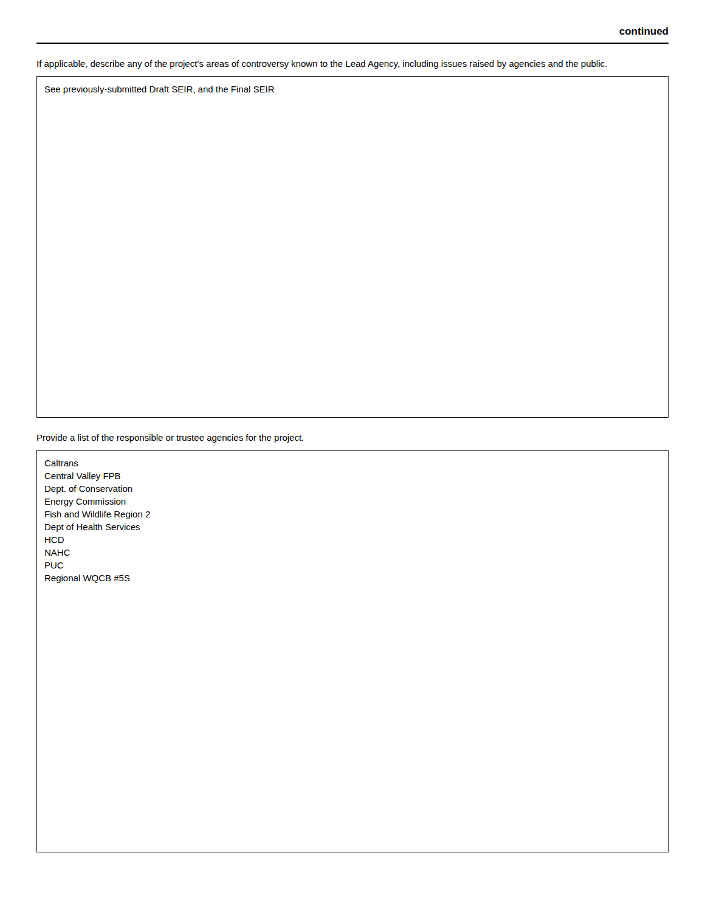continued
If applicable, describe any of the project’s areas of controversy known to the Lead Agency, including issues raised by agencies and the public.
See previously-submitted Draft SEIR, and the Final SEIR
Provide a list of the responsible or trustee agencies for the project.
Caltrans Central Valley FPB Dept. of Conservation Energy Commission Fish and Wildlife Region 2 Dept of Health Services HCD NAHC PUC Regional WQCB #5S